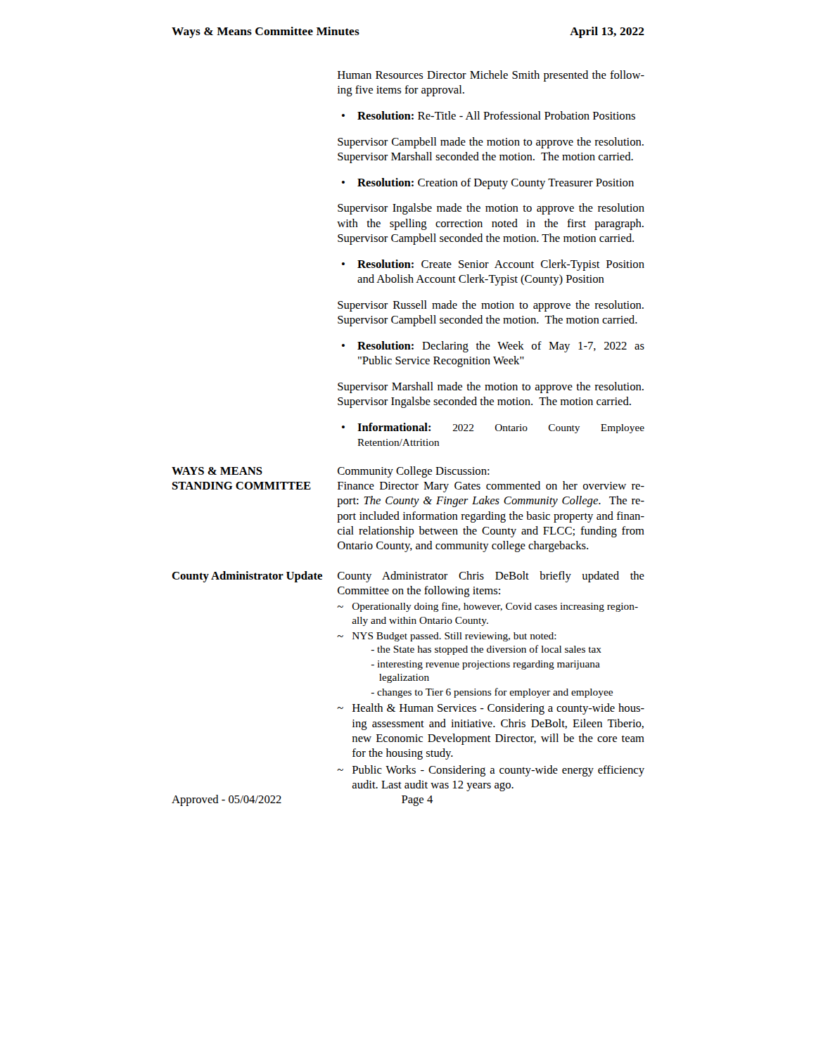Ways & Means Committee Minutes
April 13, 2022
| | Human Resources Director Michele Smith presented the following five items for approval. • Resolution: Re-Title - All Professional Probation Positions Supervisor Campbell made the motion to approve the resolution. Supervisor Marshall seconded the motion. The motion carried. • Resolution: Creation of Deputy County Treasurer Position Supervisor Ingalsbe made the motion to approve the resolution with the spelling correction noted in the first paragraph. Supervisor Campbell seconded the motion. The motion carried. • Resolution: Create Senior Account Clerk-Typist Position and Abolish Account Clerk-Typist (County) Position Supervisor Russell made the motion to approve the resolution. Supervisor Campbell seconded the motion. The motion carried. • Resolution: Declaring the Week of May 1-7, 2022 as "Public Service Recognition Week" Supervisor Marshall made the motion to approve the resolution. Supervisor Ingalsbe seconded the motion. The motion carried. • Informational: 2022 Ontario County Employee Retention/Attrition |
| WAYS & MEANS STANDING COMMITTEE | Community College Discussion: Finance Director Mary Gates commented on her overview report: The County & Finger Lakes Community College . The report included information regarding the basic property and financial relationship between the County and FLCC; funding from Ontario County, and community college chargebacks. |
| County Administrator Update | County Administrator Chris DeBolt briefly updated the Committee on the following items: ~ Operationally doing fine, however, Covid cases increasing regionally and within Ontario County. ~ NYS Budget passed. Still reviewing, but noted: - the State has stopped the diversion of local sales tax - interesting revenue projections regarding marijuana legalization - changes to Tier 6 pensions for employer and employee ~ Health & Human Services - Considering a county-wide housing assessment and initiative. Chris DeBolt, Eileen Tiberio, new Economic Development Director, will be the core team for the housing study. ~ Public Works - Considering a county-wide energy efficiency audit. Last audit was 12 years ago. |
Approved - 05/04/2022
Page 4